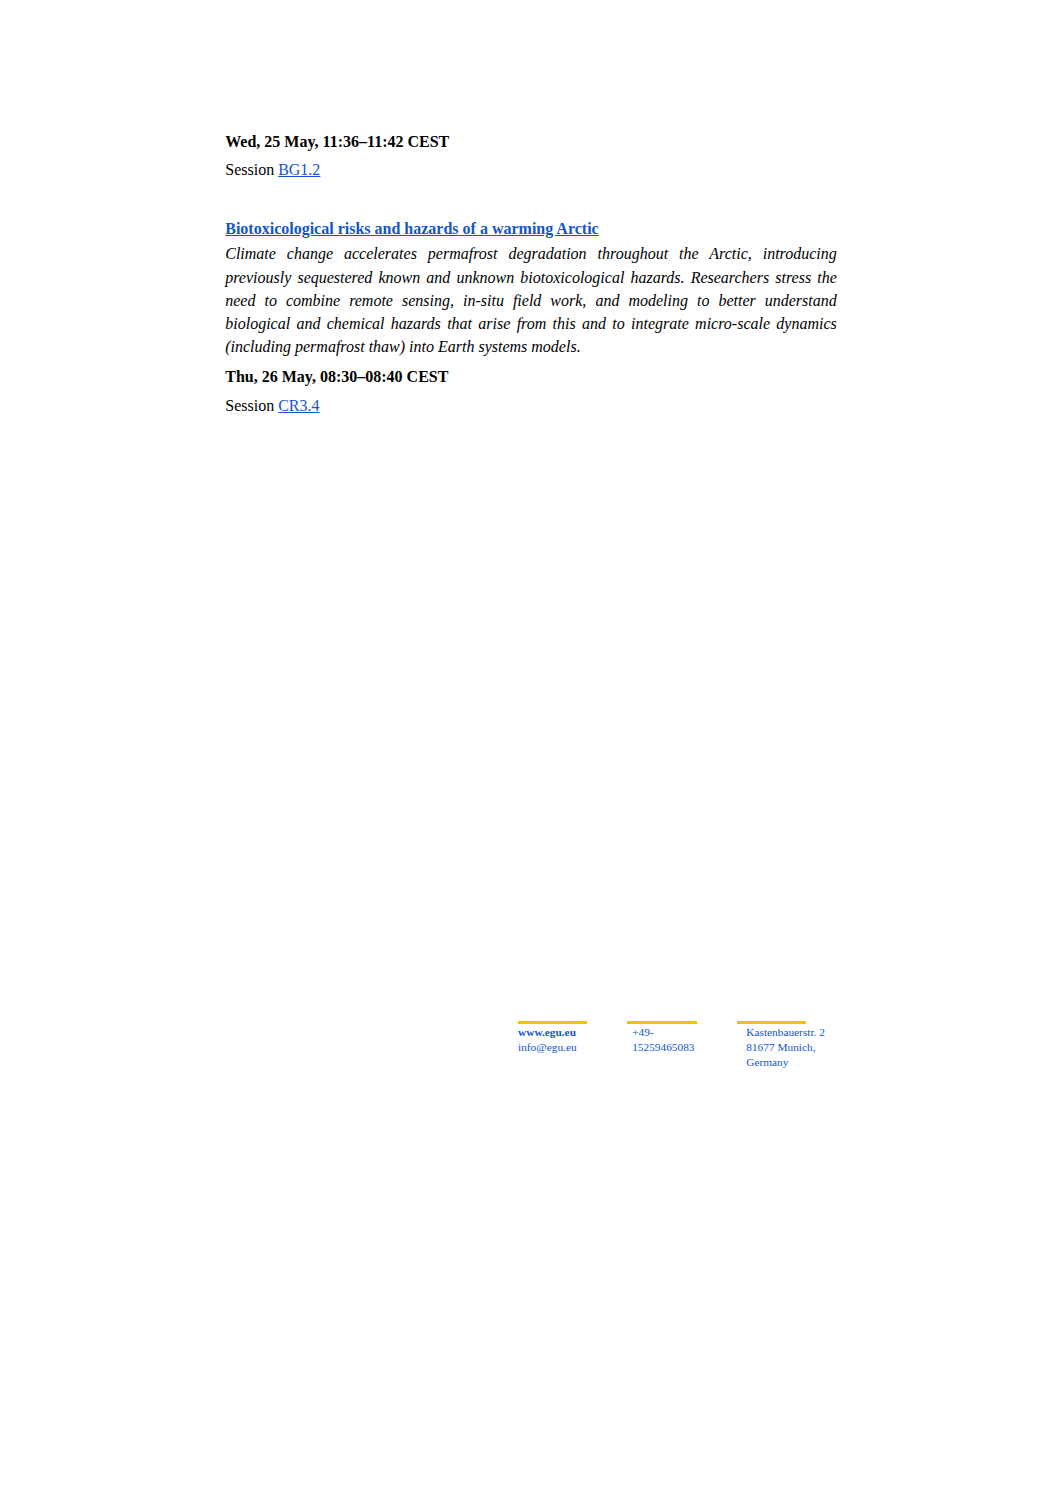Wed, 25 May, 11:36–11:42 CEST
Session BG1.2
Biotoxicological risks and hazards of a warming Arctic
Climate change accelerates permafrost degradation throughout the Arctic, introducing previously sequestered known and unknown biotoxicological hazards. Researchers stress the need to combine remote sensing, in-situ field work, and modeling to better understand biological and chemical hazards that arise from this and to integrate micro-scale dynamics (including permafrost thaw) into Earth systems models.
Thu, 26 May, 08:30–08:40 CEST
Session CR3.4
www.egu.eu
info@egu.eu
+49-15259465083
Kastenbauerstr. 2
81677 Munich, Germany